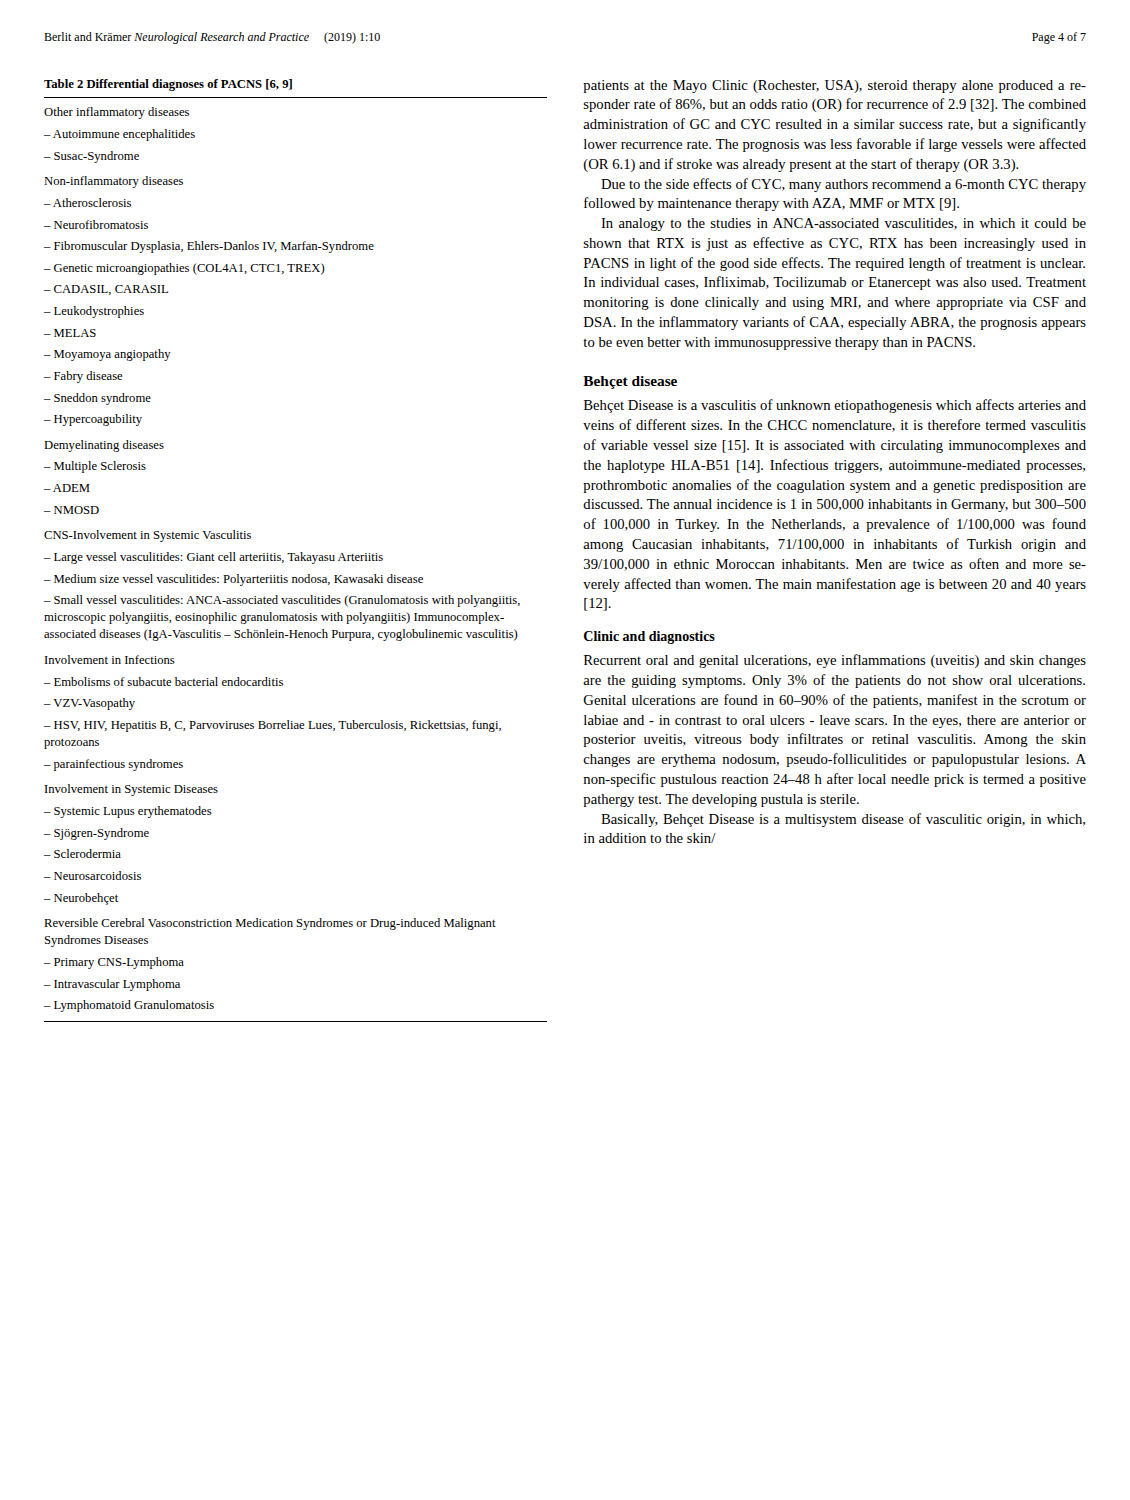Berlit and Krämer Neurological Research and Practice (2019) 1:10
Page 4 of 7
Table 2 Differential diagnoses of PACNS [6, 9]
| Other inflammatory diseases |
| – Autoimmune encephalitides |
| – Susac-Syndrome |
| Non-inflammatory diseases |
| – Atherosclerosis |
| – Neurofibromatosis |
| – Fibromuscular Dysplasia, Ehlers-Danlos IV, Marfan-Syndrome |
| – Genetic microangiopathies (COL4A1, CTC1, TREX) |
| – CADASIL, CARASIL |
| – Leukodystrophies |
| – MELAS |
| – Moyamoya angiopathy |
| – Fabry disease |
| – Sneddon syndrome |
| – Hypercoagubility |
| Demyelinating diseases |
| – Multiple Sclerosis |
| – ADEM |
| – NMOSD |
| CNS-Involvement in Systemic Vasculitis |
| – Large vessel vasculitides: Giant cell arteriitis, Takayasu Arteriitis |
| – Medium size vessel vasculitides: Polyarteriitis nodosa, Kawasaki disease |
| – Small vessel vasculitides: ANCA-associated vasculitides (Granulomatosis with polyangiitis, microscopic polyangiitis, eosinophilic granulomatosis with polyangiitis) Immunocomplex-associated diseases (IgA-Vasculitis – Schönlein-Henoch Purpura, cyoglobulinemic vasculitis) |
| Involvement in Infections |
| – Embolisms of subacute bacterial endocarditis |
| – VZV-Vasopathy |
| – HSV, HIV, Hepatitis B, C, Parvoviruses Borreliae Lues, Tuberculosis, Rickettsias, fungi, protozoans |
| – parainfectious syndromes |
| Involvement in Systemic Diseases |
| – Systemic Lupus erythematodes |
| – Sjögren-Syndrome |
| – Sclerodermia |
| – Neurosarcoidosis |
| – Neurobehçet |
| Reversible Cerebral Vasoconstriction Medication Syndromes or Drug-induced Malignant Syndromes Diseases |
| – Primary CNS-Lymphoma |
| – Intravascular Lymphoma |
| – Lymphomatoid Granulomatosis |
patients at the Mayo Clinic (Rochester, USA), steroid therapy alone produced a responder rate of 86%, but an odds ratio (OR) for recurrence of 2.9 [32]. The combined administration of GC and CYC resulted in a similar success rate, but a significantly lower recurrence rate. The prognosis was less favorable if large vessels were affected (OR 6.1) and if stroke was already present at the start of therapy (OR 3.3).
Due to the side effects of CYC, many authors recommend a 6-month CYC therapy followed by maintenance therapy with AZA, MMF or MTX [9].
In analogy to the studies in ANCA-associated vasculitides, in which it could be shown that RTX is just as effective as CYC, RTX has been increasingly used in PACNS in light of the good side effects. The required length of treatment is unclear. In individual cases, Infliximab, Tocilizumab or Etanercept was also used. Treatment monitoring is done clinically and using MRI, and where appropriate via CSF and DSA. In the inflammatory variants of CAA, especially ABRA, the prognosis appears to be even better with immunosuppressive therapy than in PACNS.
Behçet disease
Behçet Disease is a vasculitis of unknown etiopathogenesis which affects arteries and veins of different sizes. In the CHCC nomenclature, it is therefore termed vasculitis of variable vessel size [15]. It is associated with circulating immunocomplexes and the haplotype HLA-B51 [14]. Infectious triggers, autoimmune-mediated processes, prothrombotic anomalies of the coagulation system and a genetic predisposition are discussed. The annual incidence is 1 in 500,000 inhabitants in Germany, but 300–500 of 100,000 in Turkey. In the Netherlands, a prevalence of 1/100,000 was found among Caucasian inhabitants, 71/100,000 in inhabitants of Turkish origin and 39/100,000 in ethnic Moroccan inhabitants. Men are twice as often and more severely affected than women. The main manifestation age is between 20 and 40 years [12].
Clinic and diagnostics
Recurrent oral and genital ulcerations, eye inflammations (uveitis) and skin changes are the guiding symptoms. Only 3% of the patients do not show oral ulcerations. Genital ulcerations are found in 60–90% of the patients, manifest in the scrotum or labiae and - in contrast to oral ulcers - leave scars. In the eyes, there are anterior or posterior uveitis, vitreous body infiltrates or retinal vasculitis. Among the skin changes are erythema nodosum, pseudo-folliculitides or papulopustular lesions. A non-specific pustulous reaction 24–48 h after local needle prick is termed a positive pathergy test. The developing pustula is sterile.
Basically, Behçet Disease is a multisystem disease of vasculitic origin, in which, in addition to the skin/